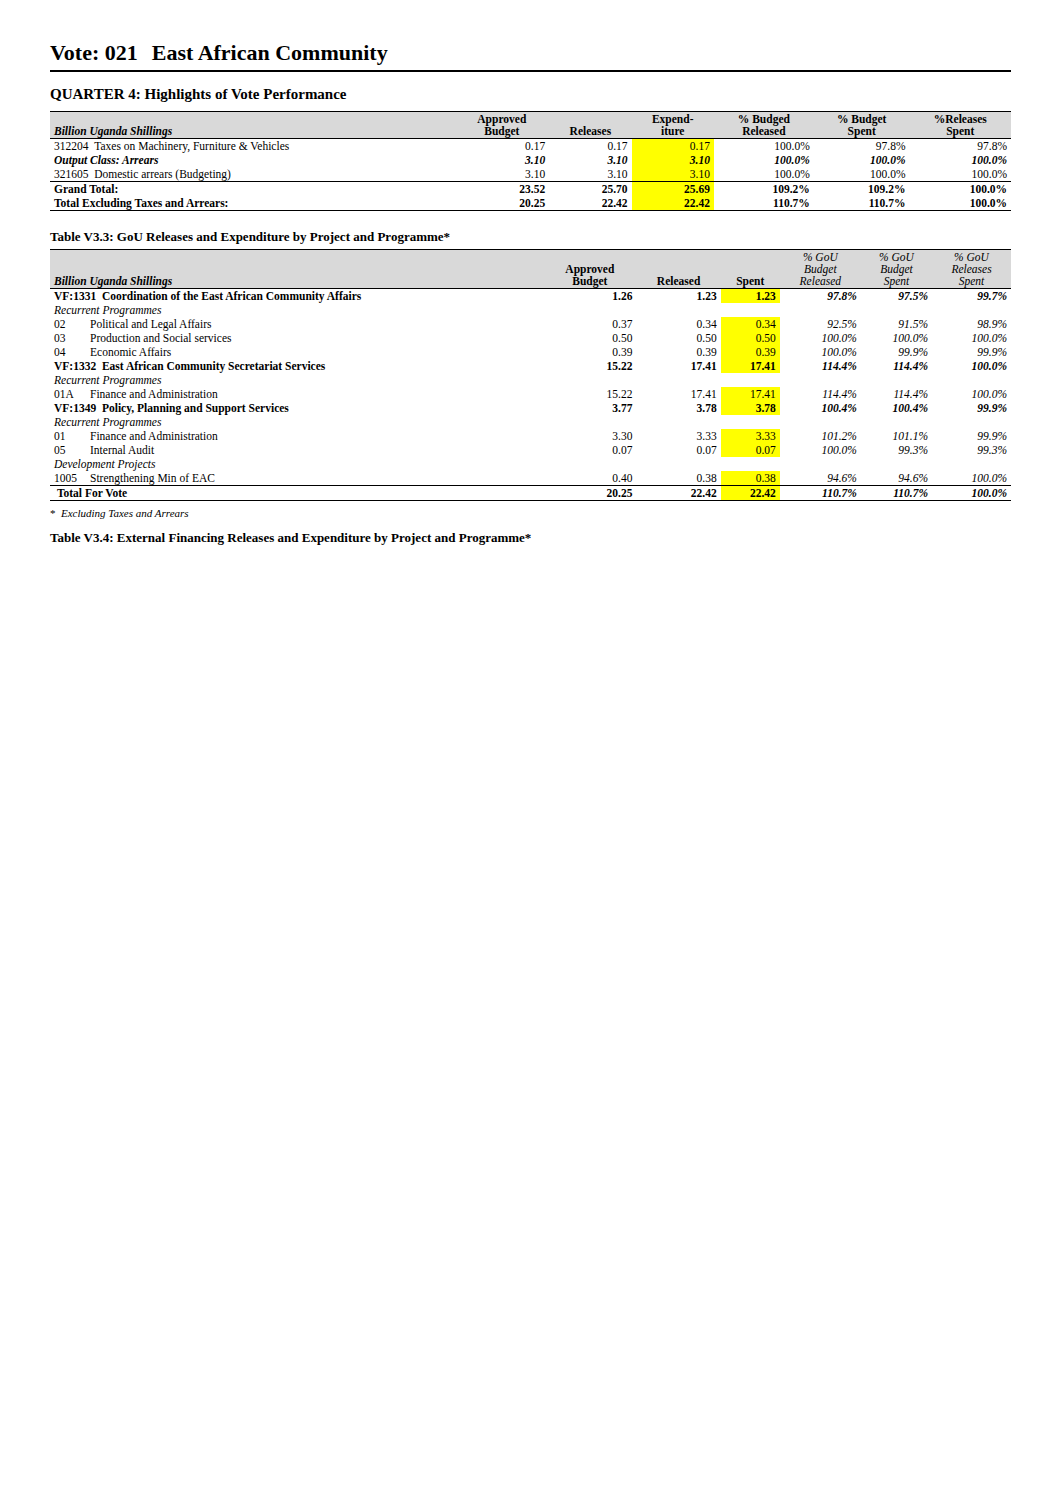Vote: 021 East African Community
QUARTER 4: Highlights of Vote Performance
| Billion Uganda Shillings | Approved Budget | Releases | Expend- iture | % Budged Released | % Budget Spent | %Releases Spent |
| --- | --- | --- | --- | --- | --- | --- |
| 312204 Taxes on Machinery, Furniture & Vehicles | 0.17 | 0.17 | 0.17 | 100.0% | 97.8% | 97.8% |
| Output Class: Arrears | 3.10 | 3.10 | 3.10 | 100.0% | 100.0% | 100.0% |
| 321605 Domestic arrears (Budgeting) | 3.10 | 3.10 | 3.10 | 100.0% | 100.0% | 100.0% |
| Grand Total: | 23.52 | 25.70 | 25.69 | 109.2% | 109.2% | 100.0% |
| Total Excluding Taxes and Arrears: | 20.25 | 22.42 | 22.42 | 110.7% | 110.7% | 100.0% |
Table V3.3: GoU Releases and Expenditure by Project and Programme*
| Billion Uganda Shillings | Approved Budget | Released | Spent | % GoU Budget Released | % GoU Budget Spent | % GoU Releases Spent |
| --- | --- | --- | --- | --- | --- | --- |
| VF:1331 Coordination of the East African Community Affairs | 1.26 | 1.23 | 1.23 | 97.8% | 97.5% | 99.7% |
| Recurrent Programmes |
| 02 | Political and Legal Affairs | 0.37 | 0.34 | 0.34 | 92.5% | 91.5% | 98.9% |
| 03 | Production and Social services | 0.50 | 0.50 | 0.50 | 100.0% | 100.0% | 100.0% |
| 04 | Economic Affairs | 0.39 | 0.39 | 0.39 | 100.0% | 99.9% | 99.9% |
| VF:1332 East African Community Secretariat Services | 15.22 | 17.41 | 17.41 | 114.4% | 114.4% | 100.0% |
| Recurrent Programmes |
| 01A | Finance and Administration | 15.22 | 17.41 | 17.41 | 114.4% | 114.4% | 100.0% |
| VF:1349 Policy, Planning and Support Services | 3.77 | 3.78 | 3.78 | 100.4% | 100.4% | 99.9% |
| Recurrent Programmes |
| 01 | Finance and Administration | 3.30 | 3.33 | 3.33 | 101.2% | 101.1% | 99.9% |
| 05 | Internal Audit | 0.07 | 0.07 | 0.07 | 100.0% | 99.3% | 99.3% |
| Development Projects |
| 1005 | Strengthening Min of EAC | 0.40 | 0.38 | 0.38 | 94.6% | 94.6% | 100.0% |
| Total For Vote | 20.25 | 22.42 | 22.42 | 110.7% | 110.7% | 100.0% |
* Excluding Taxes and Arrears
Table V3.4: External Financing Releases and Expenditure by Project and Programme*